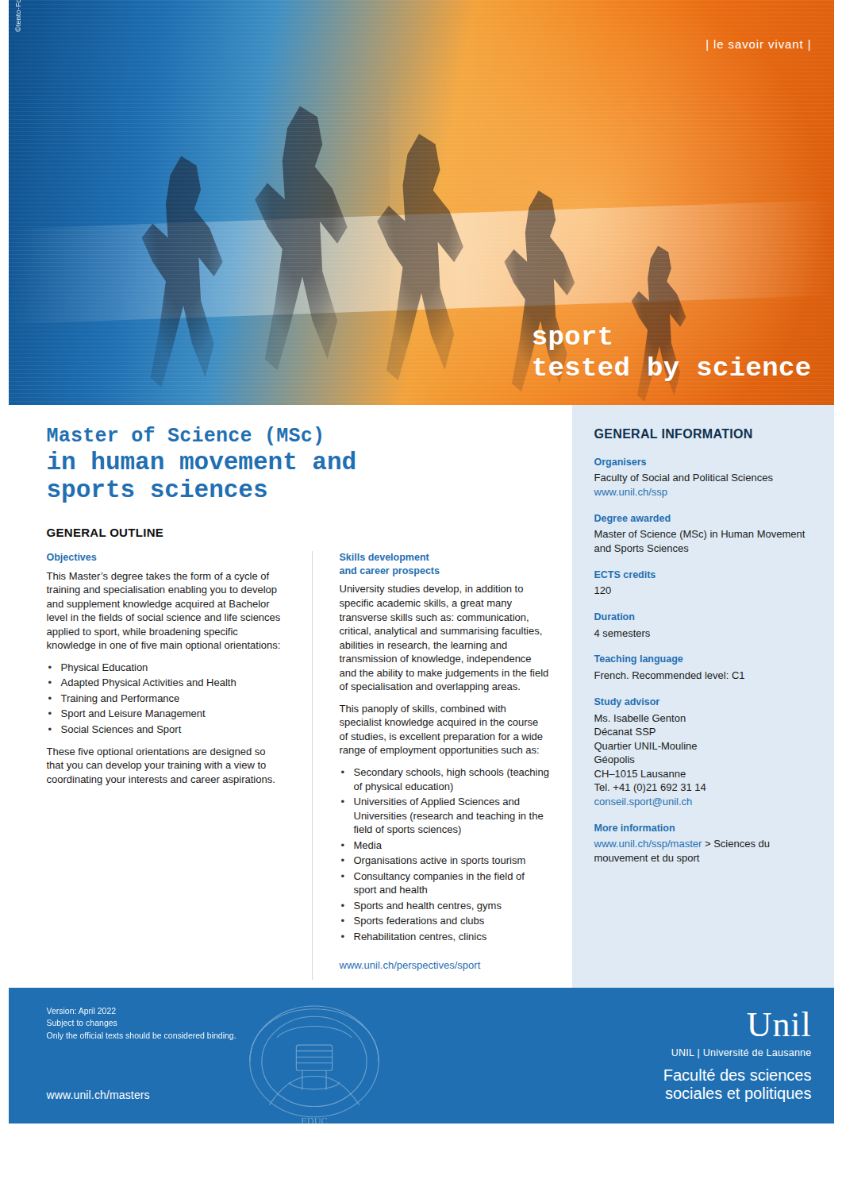©tento-Fotolia.com
| le savoir vivant |
sport
tested by science
Master of Science (MSc) in human movement and sports sciences
GENERAL OUTLINE
Objectives
This Master’s degree takes the form of a cycle of training and specialisation enabling you to develop and supplement knowledge acquired at Bachelor level in the fields of social science and life sciences applied to sport, while broadening specific knowledge in one of five main optional orientations:
Physical Education
Adapted Physical Activities and Health
Training and Performance
Sport and Leisure Management
Social Sciences and Sport
These five optional orientations are designed so that you can develop your training with a view to coordinating your interests and career aspirations.
Skills development
and career prospects
University studies develop, in addition to specific academic skills, a great many transverse skills such as: communication, critical, analytical and summarising faculties, abilities in research, the learning and transmission of knowledge, independence and the ability to make judgements in the field of specialisation and overlapping areas.
This panoply of skills, combined with specialist knowledge acquired in the course of studies, is excellent preparation for a wide range of employment opportunities such as:
Secondary schools, high schools (teaching of physical education)
Universities of Applied Sciences and Universities (research and teaching in the field of sports sciences)
Media
Organisations active in sports tourism
Consultancy companies in the field of sport and health
Sports and health centres, gyms
Sports federations and clubs
Rehabilitation centres, clinics
www.unil.ch/perspectives/sport
GENERAL INFORMATION
Organisers
Faculty of Social and Political Sciences
www.unil.ch/ssp
Degree awarded
Master of Science (MSc) in Human Movement and Sports Sciences
ECTS credits
120
Duration
4 semesters
Teaching language
French. Recommended level: C1
Study advisor
Ms. Isabelle Genton
Décanat SSP
Quartier UNIL-Mouline
Géopolis
CH–1015 Lausanne
Tel. +41 (0)21 692 31 14
conseil.sport@unil.ch
More information
www.unil.ch/ssp/master > Sciences du mouvement et du sport
Version: April 2022
Subject to changes
Only the official texts should be considered binding.
EDUC
www.unil.ch/masters
Unil
UNIL | Université de Lausanne
Faculté des sciences
sociales et politiques